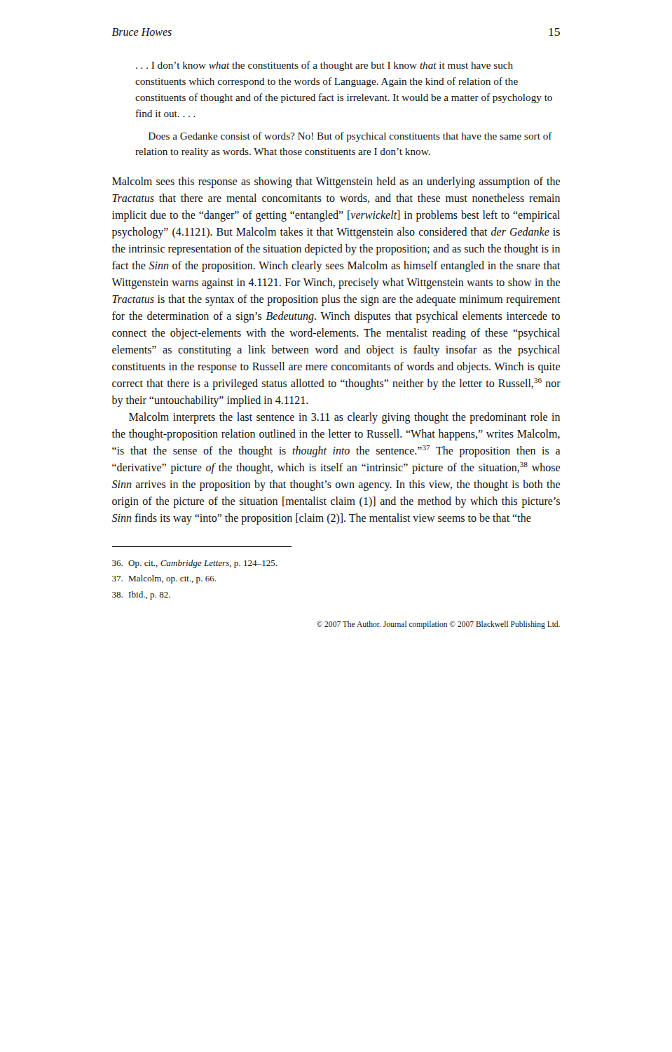Bruce Howes 15
. . . I don’t know what the constituents of a thought are but I know that it must have such constituents which correspond to the words of Language. Again the kind of relation of the constituents of thought and of the pictured fact is irrelevant. It would be a matter of psychology to find it out. . . .
Does a Gedanke consist of words? No! But of psychical constituents that have the same sort of relation to reality as words. What those constituents are I don’t know.
Malcolm sees this response as showing that Wittgenstein held as an underlying assumption of the Tractatus that there are mental concomitants to words, and that these must nonetheless remain implicit due to the “danger” of getting “entangled” [verwickelt] in problems best left to “empirical psychology” (4.1121). But Malcolm takes it that Wittgenstein also considered that der Gedanke is the intrinsic representation of the situation depicted by the proposition; and as such the thought is in fact the Sinn of the proposition. Winch clearly sees Malcolm as himself entangled in the snare that Wittgenstein warns against in 4.1121. For Winch, precisely what Wittgenstein wants to show in the Tractatus is that the syntax of the proposition plus the sign are the adequate minimum requirement for the determination of a sign’s Bedeutung. Winch disputes that psychical elements intercede to connect the object-elements with the word-elements. The mentalist reading of these “psychical elements” as constituting a link between word and object is faulty insofar as the psychical constituents in the response to Russell are mere concomitants of words and objects. Winch is quite correct that there is a privileged status allotted to “thoughts” neither by the letter to Russell,36 nor by their “untouchability” implied in 4.1121.
Malcolm interprets the last sentence in 3.11 as clearly giving thought the predominant role in the thought-proposition relation outlined in the letter to Russell. “What happens,” writes Malcolm, “is that the sense of the thought is thought into the sentence.”37 The proposition then is a “derivative” picture of the thought, which is itself an “intrinsic” picture of the situation,38 whose Sinn arrives in the proposition by that thought’s own agency. In this view, the thought is both the origin of the picture of the situation [mentalist claim (1)] and the method by which this picture’s Sinn finds its way “into” the proposition [claim (2)]. The mentalist view seems to be that “the
36. Op. cit., Cambridge Letters, p. 124–125.
37. Malcolm, op. cit., p. 66.
38. Ibid., p. 82.
© 2007 The Author. Journal compilation © 2007 Blackwell Publishing Ltd.